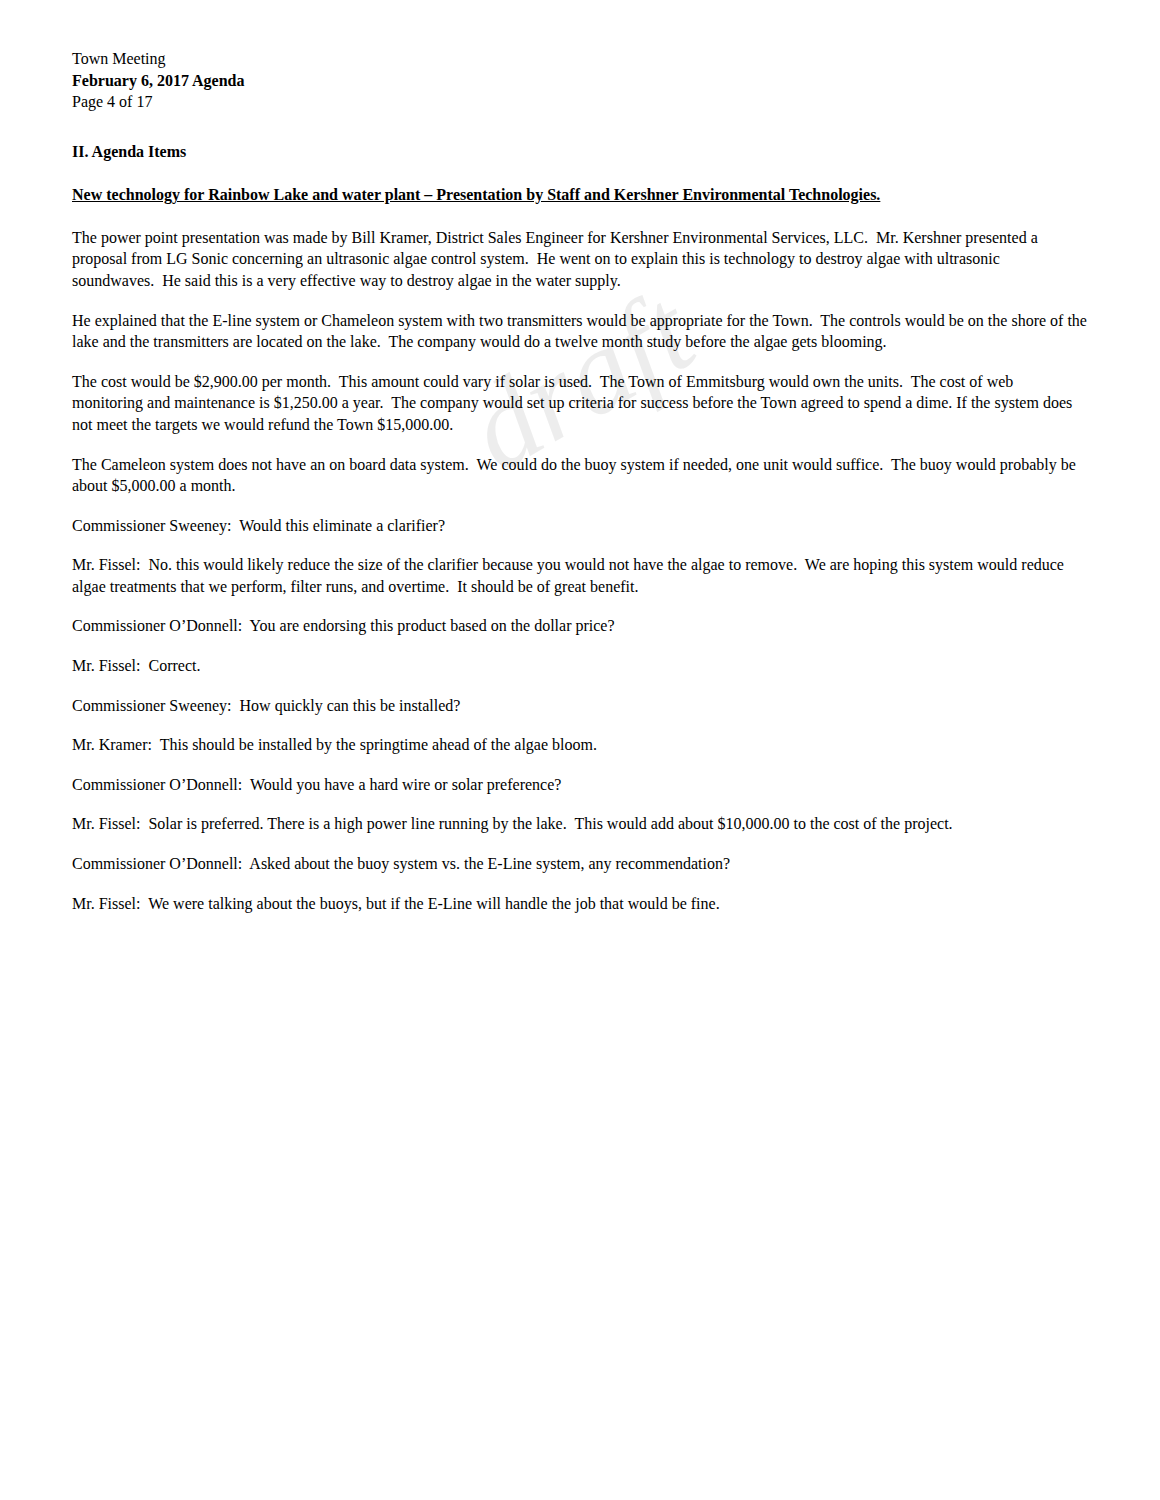draft
Town Meeting
February 6, 2017 Agenda
Page 4 of 17
II. Agenda Items
New technology for Rainbow Lake and water plant – Presentation by Staff and Kershner Environmental Technologies.
The power point presentation was made by Bill Kramer, District Sales Engineer for Kershner Environmental Services, LLC. Mr. Kershner presented a proposal from LG Sonic concerning an ultrasonic algae control system. He went on to explain this is technology to destroy algae with ultrasonic soundwaves. He said this is a very effective way to destroy algae in the water supply.
He explained that the E-line system or Chameleon system with two transmitters would be appropriate for the Town. The controls would be on the shore of the lake and the transmitters are located on the lake. The company would do a twelve month study before the algae gets blooming.
The cost would be $2,900.00 per month. This amount could vary if solar is used. The Town of Emmitsburg would own the units. The cost of web monitoring and maintenance is $1,250.00 a year. The company would set up criteria for success before the Town agreed to spend a dime. If the system does not meet the targets we would refund the Town $15,000.00.
The Cameleon system does not have an on board data system. We could do the buoy system if needed, one unit would suffice. The buoy would probably be about $5,000.00 a month.
Commissioner Sweeney: Would this eliminate a clarifier?
Mr. Fissel: No. this would likely reduce the size of the clarifier because you would not have the algae to remove. We are hoping this system would reduce algae treatments that we perform, filter runs, and overtime. It should be of great benefit.
Commissioner O’Donnell: You are endorsing this product based on the dollar price?
Mr. Fissel: Correct.
Commissioner Sweeney: How quickly can this be installed?
Mr. Kramer: This should be installed by the springtime ahead of the algae bloom.
Commissioner O’Donnell: Would you have a hard wire or solar preference?
Mr. Fissel: Solar is preferred. There is a high power line running by the lake. This would add about $10,000.00 to the cost of the project.
Commissioner O’Donnell: Asked about the buoy system vs. the E-Line system, any recommendation?
Mr. Fissel: We were talking about the buoys, but if the E-Line will handle the job that would be fine.